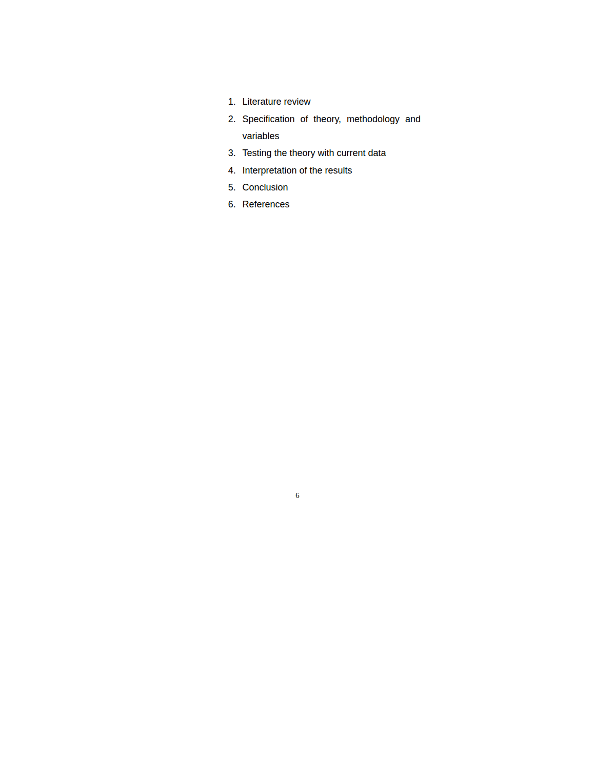Literature review
Specification of theory, methodology and variables
Testing the theory with current data
Interpretation of the results
Conclusion
References
6